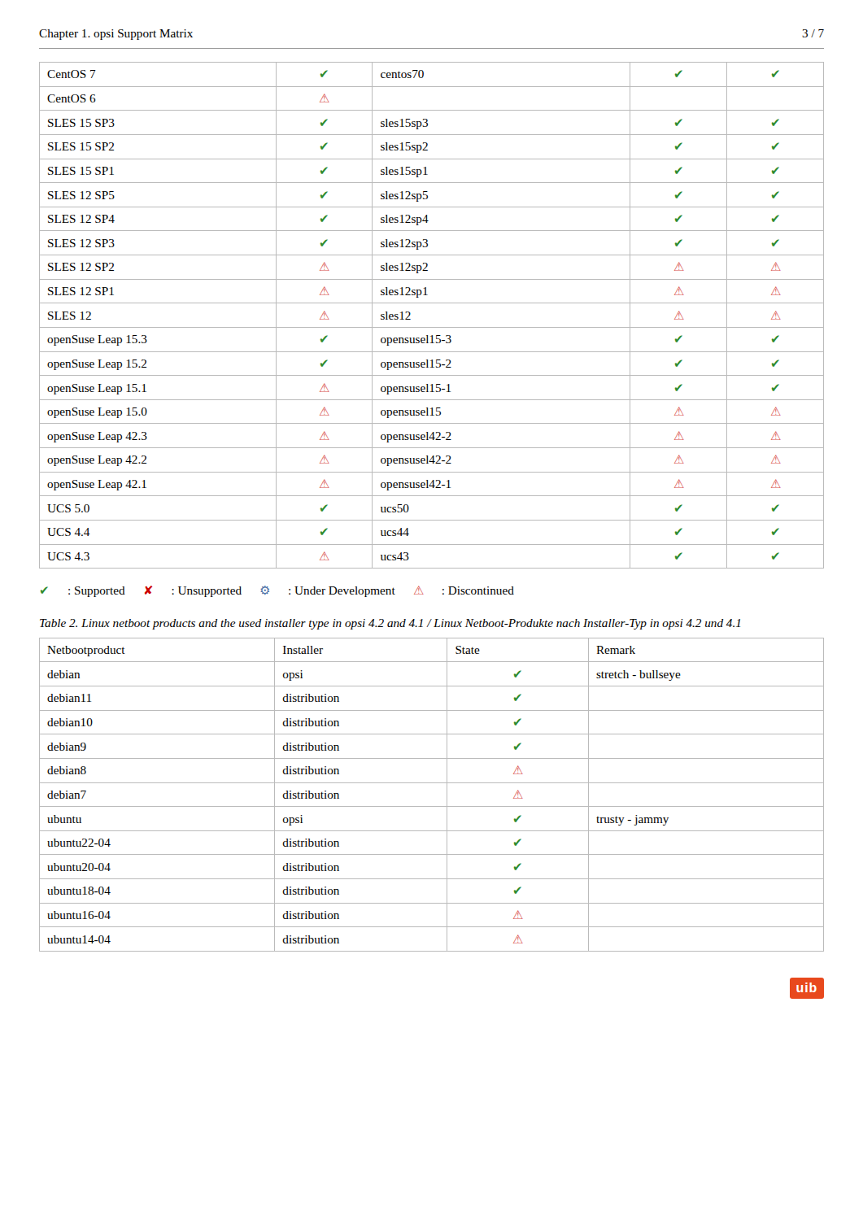Chapter 1. opsi Support Matrix
3 / 7
| CentOS 7 | ✔ | centos70 | ✔ | ✔ |
| CentOS 6 | ⚠ | | | |
| SLES 15 SP3 | ✔ | sles15sp3 | ✔ | ✔ |
| SLES 15 SP2 | ✔ | sles15sp2 | ✔ | ✔ |
| SLES 15 SP1 | ✔ | sles15sp1 | ✔ | ✔ |
| SLES 12 SP5 | ✔ | sles12sp5 | ✔ | ✔ |
| SLES 12 SP4 | ✔ | sles12sp4 | ✔ | ✔ |
| SLES 12 SP3 | ✔ | sles12sp3 | ✔ | ✔ |
| SLES 12 SP2 | ⚠ | sles12sp2 | ⚠ | ⚠ |
| SLES 12 SP1 | ⚠ | sles12sp1 | ⚠ | ⚠ |
| SLES 12 | ⚠ | sles12 | ⚠ | ⚠ |
| openSuse Leap 15.3 | ✔ | opensusel15-3 | ✔ | ✔ |
| openSuse Leap 15.2 | ✔ | opensusel15-2 | ✔ | ✔ |
| openSuse Leap 15.1 | ⚠ | opensusel15-1 | ✔ | ✔ |
| openSuse Leap 15.0 | ⚠ | opensusel15 | ⚠ | ⚠ |
| openSuse Leap 42.3 | ⚠ | opensusel42-2 | ⚠ | ⚠ |
| openSuse Leap 42.2 | ⚠ | opensusel42-2 | ⚠ | ⚠ |
| openSuse Leap 42.1 | ⚠ | opensusel42-1 | ⚠ | ⚠ |
| UCS 5.0 | ✔ | ucs50 | ✔ | ✔ |
| UCS 4.4 | ✔ | ucs44 | ✔ | ✔ |
| UCS 4.3 | ⚠ | ucs43 | ✔ | ✔ |
✔ : Supported ✘ : Unsupported ⚙ : Under Development ⚠ : Discontinued
Table 2. Linux netboot products and the used installer type in opsi 4.2 and 4.1 / Linux Netboot-Produkte nach Installer-Typ in opsi 4.2 und 4.1
| Netbootproduct | Installer | State | Remark |
| --- | --- | --- | --- |
| debian | opsi | ✔ | stretch - bullseye |
| debian11 | distribution | ✔ | |
| debian10 | distribution | ✔ | |
| debian9 | distribution | ✔ | |
| debian8 | distribution | ⚠ | |
| debian7 | distribution | ⚠ | |
| ubuntu | opsi | ✔ | trusty - jammy |
| ubuntu22-04 | distribution | ✔ | |
| ubuntu20-04 | distribution | ✔ | |
| ubuntu18-04 | distribution | ✔ | |
| ubuntu16-04 | distribution | ⚠ | |
| ubuntu14-04 | distribution | ⚠ | |
uib